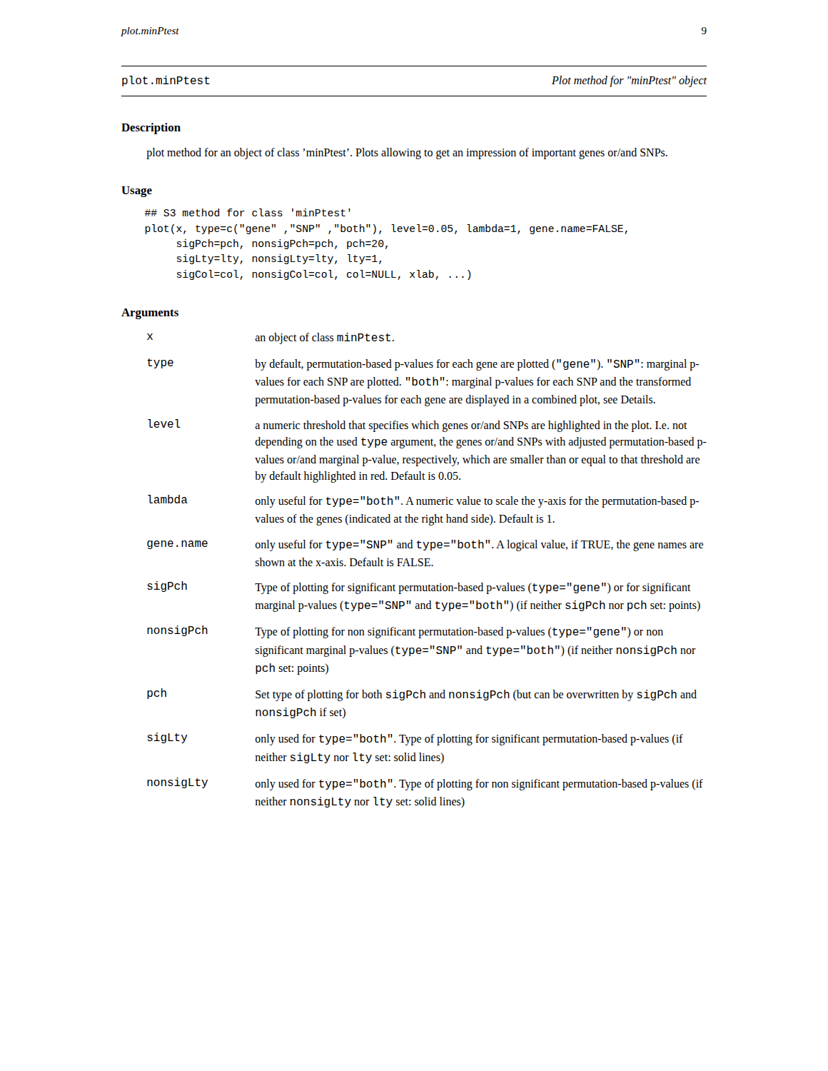plot.minPtest 9
plot.minPtest Plot method for "minPtest" object
Description
plot method for an object of class ’minPtest’. Plots allowing to get an impression of important genes or/and SNPs.
Usage
## S3 method for class 'minPtest'
plot(x, type=c("gene" ,"SNP" ,"both"), level=0.05, lambda=1, gene.name=FALSE,
     sigPch=pch, nonsigPch=pch, pch=20,
     sigLty=lty, nonsigLty=lty, lty=1,
     sigCol=col, nonsigCol=col, col=NULL, xlab, ...)
Arguments
x
an object of class minPtest.
type
by default, permutation-based p-values for each gene are plotted ("gene"). "SNP": marginal p-values for each SNP are plotted. "both": marginal p-values for each SNP and the transformed permutation-based p-values for each gene are displayed in a combined plot, see Details.
level
a numeric threshold that specifies which genes or/and SNPs are highlighted in the plot. I.e. not depending on the used type argument, the genes or/and SNPs with adjusted permutation-based p-values or/and marginal p-value, respectively, which are smaller than or equal to that threshold are by default highlighted in red. Default is 0.05.
lambda
only useful for type="both". A numeric value to scale the y-axis for the permutation-based p-values of the genes (indicated at the right hand side). Default is 1.
gene.name
only useful for type="SNP" and type="both". A logical value, if TRUE, the gene names are shown at the x-axis. Default is FALSE.
sigPch
Type of plotting for significant permutation-based p-values (type="gene") or for significant marginal p-values (type="SNP" and type="both") (if neither sigPch nor pch set: points)
nonsigPch
Type of plotting for non significant permutation-based p-values (type="gene") or non significant marginal p-values (type="SNP" and type="both") (if neither nonsigPch nor pch set: points)
pch
Set type of plotting for both sigPch and nonsigPch (but can be overwritten by sigPch and nonsigPch if set)
sigLty
only used for type="both". Type of plotting for significant permutation-based p-values (if neither sigLty nor lty set: solid lines)
nonsigLty
only used for type="both". Type of plotting for non significant permutation-based p-values (if neither nonsigLty nor lty set: solid lines)